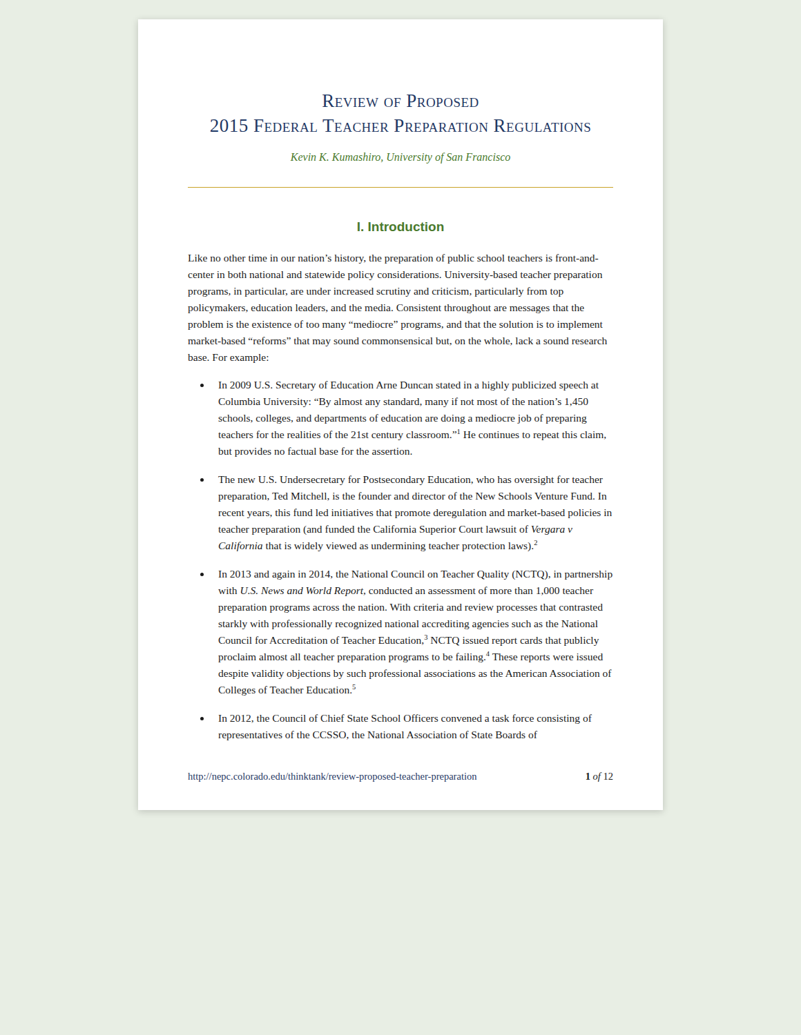Review of Proposed
2015 Federal Teacher Preparation Regulations
Kevin K. Kumashiro, University of San Francisco
I. Introduction
Like no other time in our nation’s history, the preparation of public school teachers is front-and-center in both national and statewide policy considerations. University-based teacher preparation programs, in particular, are under increased scrutiny and criticism, particularly from top policymakers, education leaders, and the media. Consistent throughout are messages that the problem is the existence of too many “mediocre” programs, and that the solution is to implement market-based “reforms” that may sound commonsensical but, on the whole, lack a sound research base. For example:
In 2009 U.S. Secretary of Education Arne Duncan stated in a highly publicized speech at Columbia University: “By almost any standard, many if not most of the nation’s 1,450 schools, colleges, and departments of education are doing a mediocre job of preparing teachers for the realities of the 21st century classroom.”1 He continues to repeat this claim, but provides no factual base for the assertion.
The new U.S. Undersecretary for Postsecondary Education, who has oversight for teacher preparation, Ted Mitchell, is the founder and director of the New Schools Venture Fund. In recent years, this fund led initiatives that promote deregulation and market-based policies in teacher preparation (and funded the California Superior Court lawsuit of Vergara v California that is widely viewed as undermining teacher protection laws).2
In 2013 and again in 2014, the National Council on Teacher Quality (NCTQ), in partnership with U.S. News and World Report, conducted an assessment of more than 1,000 teacher preparation programs across the nation. With criteria and review processes that contrasted starkly with professionally recognized national accrediting agencies such as the National Council for Accreditation of Teacher Education,3 NCTQ issued report cards that publicly proclaim almost all teacher preparation programs to be failing.4 These reports were issued despite validity objections by such professional associations as the American Association of Colleges of Teacher Education.5
In 2012, the Council of Chief State School Officers convened a task force consisting of representatives of the CCSSO, the National Association of State Boards of
http://nepc.colorado.edu/thinktank/review-proposed-teacher-preparation 1 of 12